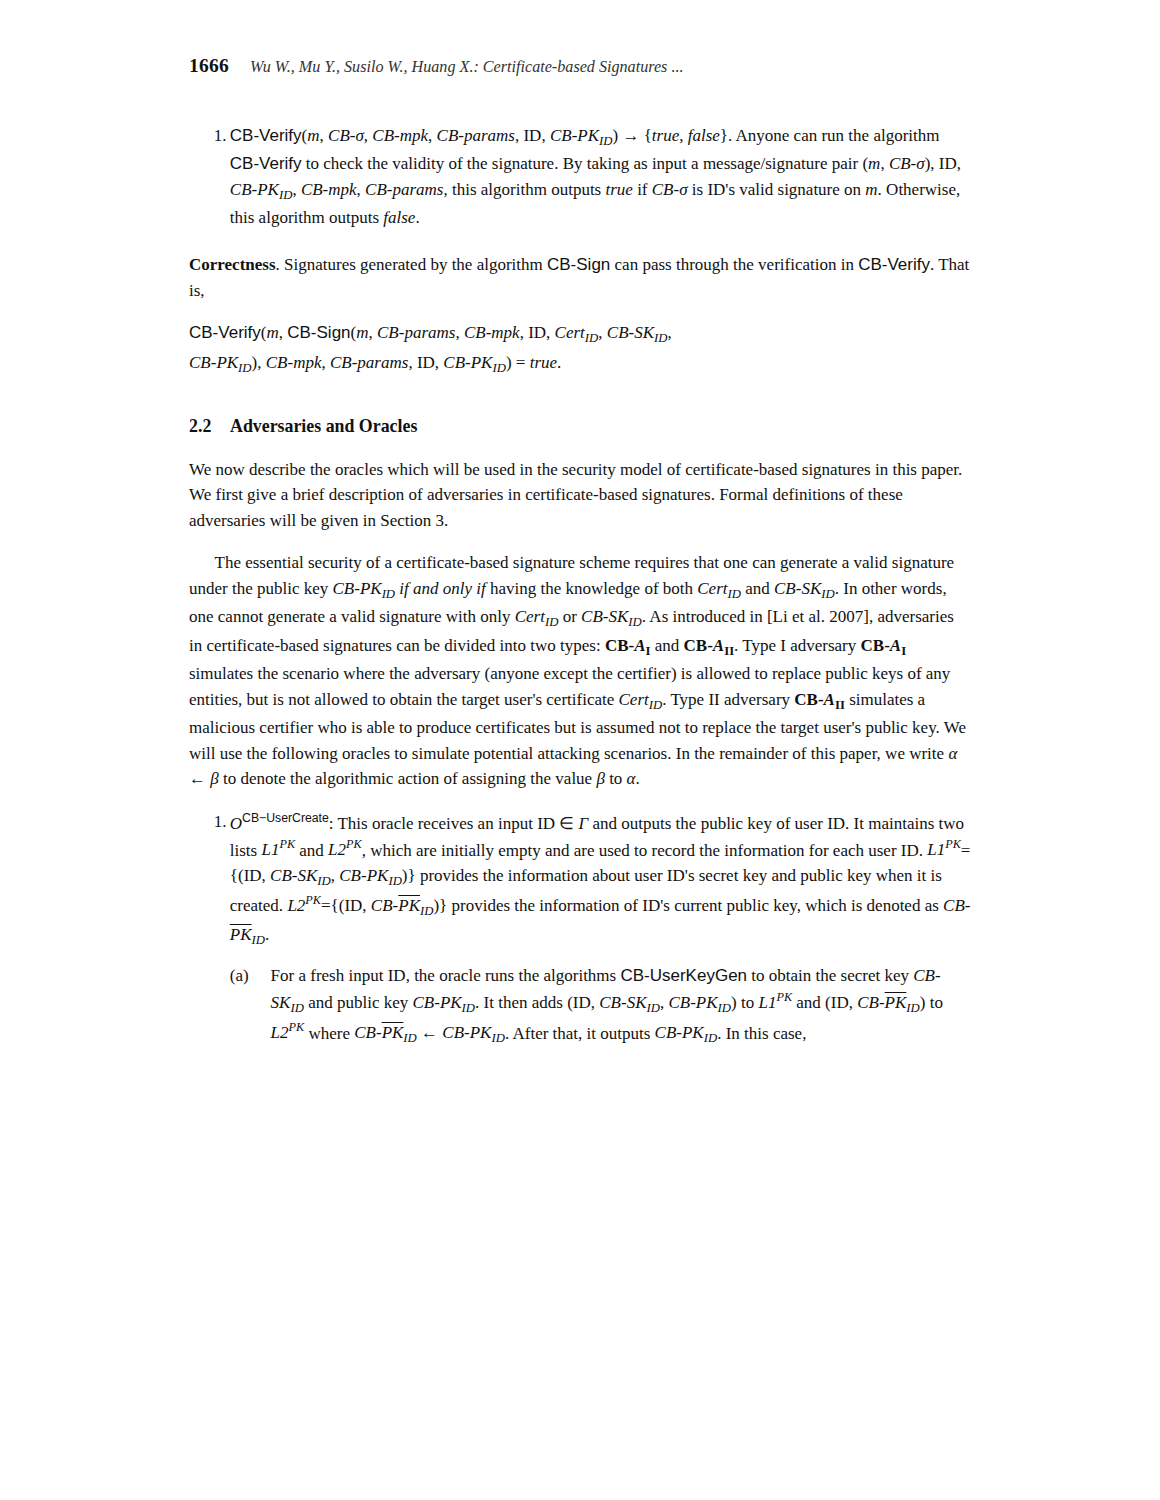1666 Wu W., Mu Y., Susilo W., Huang X.: Certificate-based Signatures ...
CB-Verify(m, CB-σ, CB-mpk, CB-params, ID, CB-PKID) → {true, false}. Anyone can run the algorithm CB-Verify to check the validity of the signature. By taking as input a message/signature pair (m, CB-σ), ID, CB-PKID, CB-mpk, CB-params, this algorithm outputs true if CB-σ is ID's valid signature on m. Otherwise, this algorithm outputs false.
Correctness. Signatures generated by the algorithm CB-Sign can pass through the verification in CB-Verify. That is,
CB-Verify(m, CB-Sign(m, CB-params, CB-mpk, ID, CertID, CB-SKID,
CB-PKID), CB-mpk, CB-params, ID, CB-PKID) = true.
2.2 Adversaries and Oracles
We now describe the oracles which will be used in the security model of certificate-based signatures in this paper. We first give a brief description of adversaries in certificate-based signatures. Formal definitions of these adversaries will be given in Section 3.
The essential security of a certificate-based signature scheme requires that one can generate a valid signature under the public key CB-PKID if and only if having the knowledge of both CertID and CB-SKID. In other words, one cannot generate a valid signature with only CertID or CB-SKID. As introduced in [Li et al. 2007], adversaries in certificate-based signatures can be divided into two types: CB-AI and CB-AII. Type I adversary CB-AI simulates the scenario where the adversary (anyone except the certifier) is allowed to replace public keys of any entities, but is not allowed to obtain the target user's certificate CertID. Type II adversary CB-AII simulates a malicious certifier who is able to produce certificates but is assumed not to replace the target user's public key. We will use the following oracles to simulate potential attacking scenarios. In the remainder of this paper, we write α ← β to denote the algorithmic action of assigning the value β to α.
OCB−UserCreate: This oracle receives an input ID ∈ Γ and outputs the public key of user ID. It maintains two lists L1PK and L2PK, which are initially empty and are used to record the information for each user ID. L1PK={(ID, CB-SKID, CB-PKID)} provides the information about user ID's secret key and public key when it is created. L2PK={(ID, CB-PK ID)} provides the information of ID's current public key, which is denoted as CB-PK ID.
For a fresh input ID, the oracle runs the algorithms CB-UserKeyGen to obtain the secret key CB-SKID and public key CB-PKID. It then adds (ID, CB-SKID, CB-PKID) to L1PK and (ID, CB-PK ID) to L2PK where CB-PK ID ← CB-PKID. After that, it outputs CB-PKID. In this case,